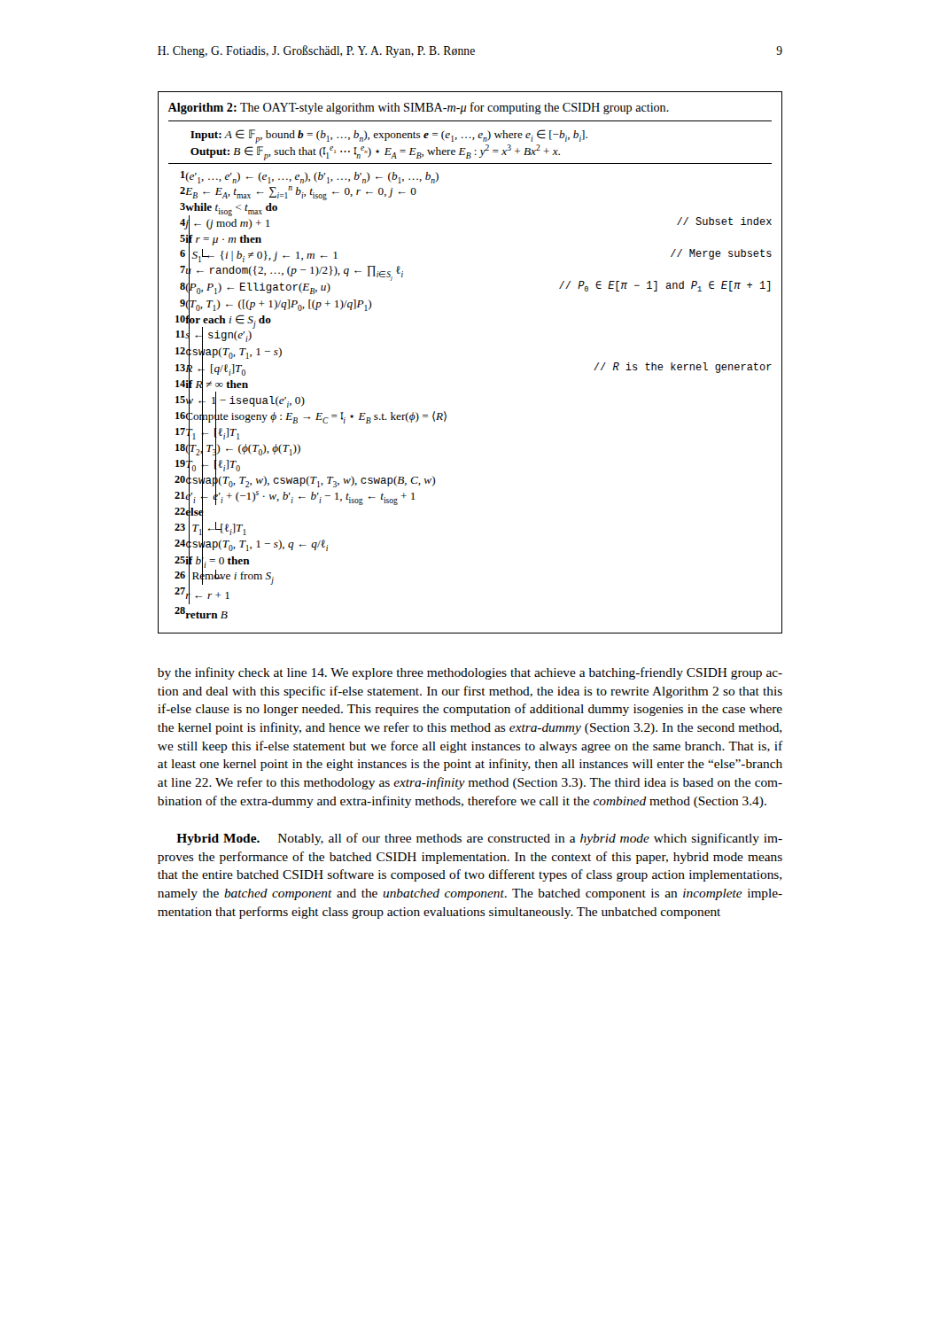H. Cheng, G. Fotiadis, J. Großschädl, P. Y. A. Ryan, P. B. Rønne
9
Algorithm 2: The OAYT-style algorithm with SIMBA-m-μ for computing the CSIDH group action.
Input: A ∈ 𝔽p, bound b = (b1, …, bn), exponents e = (e1, …, en) where ei ∈ [−bi, bi].
Output: B ∈ 𝔽p, such that (𝔩1e1 ⋯ 𝔩nen) ⋆ EA = EB, where EB : y2 = x3 + Bx2 + x.
| 1 | ( e ′ 1 , …, e ′ n ) ← ( e 1 , …, e n ), ( b ′ 1 , …, b ′ n ) ← ( b 1 , …, b n ) |
| 2 | E B ← E A , t max ← ∑ i =1 n b i , t isog ← 0, r ← 0, j ← 0 |
| 3 | while t isog < t max do |
| 4 | // Subset index j ← ( j mod m ) + 1 |
| 5 | if r = μ · m then |
| 6 | // Merge subsets S 1 ← { i / b i ≠ 0}, j ← 1, m ← 1 |
| 7 | u ← random ({2, …, ( p − 1)/2}), q ← ∏ i ∈ S j ℓ i |
| 8 | // P 0 ∈ E [ π − 1] and P 1 ∈ E [ π + 1] ( P 0 , P 1 ) ← Elligator ( E B , u ) |
| 9 | ( T 0 , T 1 ) ← ([( p + 1)/ q ] P 0 , [( p + 1)/ q ] P 1 ) |
| 10 | for each i ∈ S j do |
| 11 | s ← sign ( e ′ i ) |
| 12 | cswap ( T 0 , T 1 , 1 − s ) |
| 13 | // R is the kernel generator R ← [ q /ℓ i ] T 0 |
| 14 | if R ≠ ∞ then |
| 15 | w ← 1 − isequal ( e ′ i , 0) |
| 16 | Compute isogeny ϕ : E B → E C = 𝔩 i ⋆ E B s.t. ker( ϕ ) = ⟨ R ⟩ |
| 17 | T 1 ← [ℓ i ] T 1 |
| 18 | ( T 2 , T 3 ) ← ( ϕ ( T 0 ), ϕ ( T 1 )) |
| 19 | T 0 ← [ℓ i ] T 0 |
| 20 | cswap ( T 0 , T 2 , w ), cswap ( T 1 , T 3 , w ), cswap ( B , C , w ) |
| 21 | e ′ i ← e ′ i + (−1) s · w , b ′ i ← b ′ i − 1, t isog ← t isog + 1 |
| 22 | else |
| 23 | T 1 ← [ℓ i ] T 1 |
| 24 | cswap ( T 0 , T 1 , 1 − s ), q ← q /ℓ i |
| 25 | if b ′ i = 0 then |
| 26 | Remove i from S j |
| 27 | r ← r + 1 |
| 28 | return B |
by the infinity check at line 14. We explore three methodologies that achieve a batching-friendly CSIDH group action and deal with this specific if-else statement. In our first method, the idea is to rewrite Algorithm 2 so that this if-else clause is no longer needed. This requires the computation of additional dummy isogenies in the case where the kernel point is infinity, and hence we refer to this method as extra-dummy (Section 3.2). In the second method, we still keep this if-else statement but we force all eight instances to always agree on the same branch. That is, if at least one kernel point in the eight instances is the point at infinity, then all instances will enter the “else”-branch at line 22. We refer to this methodology as extra-infinity method (Section 3.3). The third idea is based on the combination of the extra-dummy and extra-infinity methods, therefore we call it the combined method (Section 3.4).
Hybrid Mode. Notably, all of our three methods are constructed in a hybrid mode which significantly improves the performance of the batched CSIDH implementation. In the context of this paper, hybrid mode means that the entire batched CSIDH software is composed of two different types of class group action implementations, namely the batched component and the unbatched component. The batched component is an incomplete implementation that performs eight class group action evaluations simultaneously. The unbatched component